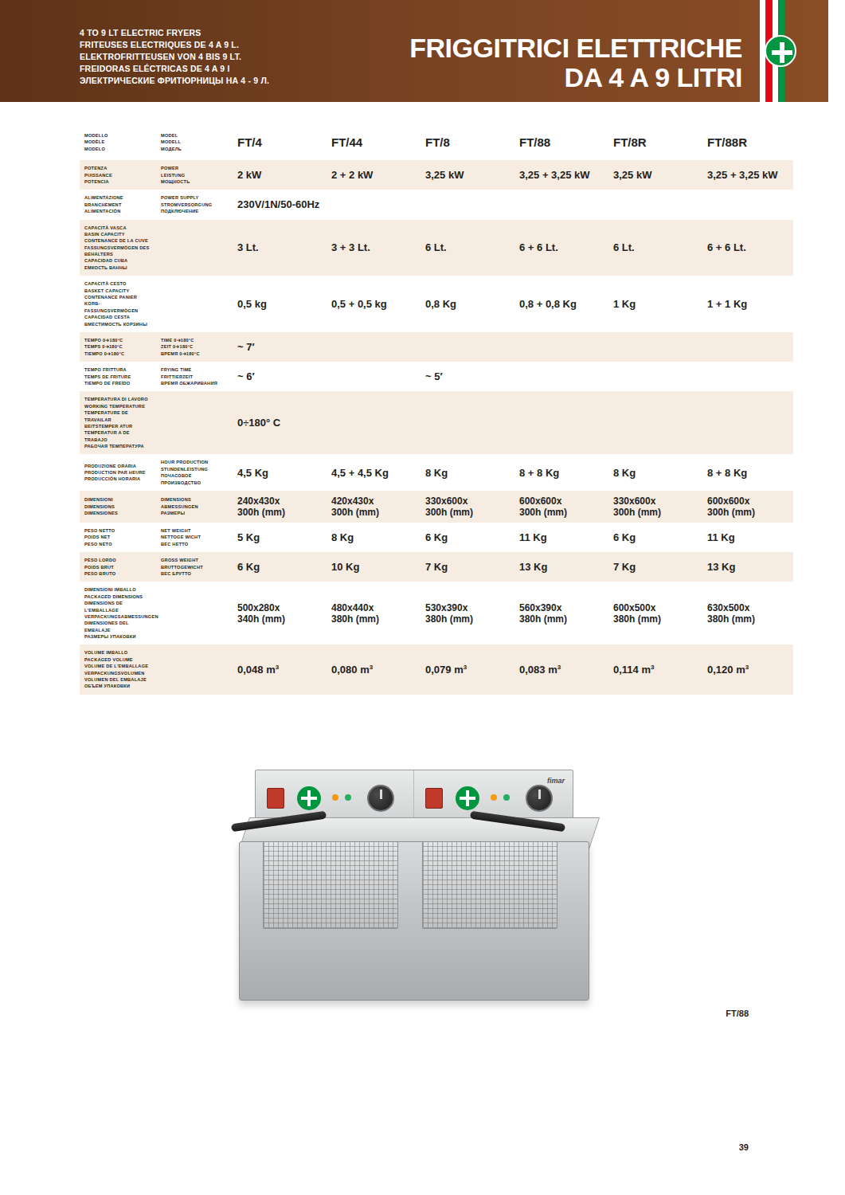4 TO 9 LT ELECTRIC FRYERS
FRITEUSES ELECTRIQUES DE 4 A 9 L.
ELEKTROFRITTEUSEN VON 4 BIS 9 LT.
FREIDORAS ELÉCTRICAS DE 4 A 9 l
ЭЛЕКТРИЧЕСКИЕ ФРИТЮРНИЦЫ НА 4 - 9 Л.
FRIGGITRICI ELETTRICHE
DA 4 A 9 LITRI
| MODELLO MODÈLE MODELO | MODEL MODELL МОДЕЛЬ | FT/4 | FT/44 | FT/8 | FT/88 | FT/8R | FT/88R |
| POTENZA PUISSANCE POTENCIA | POWER LEISTUNG МОЩНОСТЬ | 2 kW | 2 + 2 kW | 3,25 kW | 3,25 + 3,25 kW | 3,25 kW | 3,25 + 3,25 kW |
| ALIMENTAZIONE BRANCHEMENT ALIMENTACIÓN | POWER SUPPLY STROMVERSORGUNG ПОДКЛЮЧЕНИЕ | 230V/1N/50-60Hz |
| CAPACITÀ VASCA BASIN CAPACITY CONTENANCE DE LA CUVE FASSUNGSVERMÖGEN DES BEHÄLTERS CAPACIDAD CUBA ЕМКОСТЬ ВАННЫ | | 3 Lt. | 3 + 3 Lt. | 6 Lt. | 6 + 6 Lt. | 6 Lt. | 6 + 6 Lt. |
| CAPACITÀ CESTO BASKET CAPACITY CONTENANCE PANIER KORB-FASSUNGSVERMÖGEN CAPACIDAD CESTA ВМЕСТИМОСТЬ КОРЗИНЫ | | 0,5 kg | 0,5 + 0,5 kg | 0,8 Kg | 0,8 + 0,8 Kg | 1 Kg | 1 + 1 Kg |
| TEMPO 0➔180°C TEMPS 0➔180°C TIEMPO 0➔180°C | TIME 0➔180°C ZEIT 0➔180°C ВРЕМЯ 0➔180°C | ~ 7′ |
| TEMPO FRITTURA TEMPS DE FRITURE TIEMPO DE FREÍDO | FRYING TIME FRITTIERZEIT ВРЕМЯ ОБЖАРИВАНИЯ | ~ 6′ | ~ 5′ |
| TEMPERATURA DI LAVORO WORKING TEMPERATURE TEMPERATURE DE TRAVAILAR BEITSTEMPER ATUR TEMPERATUR A DE TRABAJO РАБОЧАЯ ТЕМПЕРАТУРА | | 0÷180° C |
| PRODUZIONE ORARIA PRODUCTION PAR HEURE PRODUCCIÓN HORARIA | HOUR PRODUCTION STUNDENLEISTUNG ПОЧАСОВОЕ ПРОИЗВОДСТВО | 4,5 Kg | 4,5 + 4,5 Kg | 8 Kg | 8 + 8 Kg | 8 Kg | 8 + 8 Kg |
| DIMENSIONI DIMENSIONS DIMENSIONES | DIMENSIONS ABMESSUNGEN РАЗМЕРЫ | 240x430x 300h (mm) | 420x430x 300h (mm) | 330x600x 300h (mm) | 600x600x 300h (mm) | 330x600x 300h (mm) | 600x600x 300h (mm) |
| PESO NETTO POIDS NET PESO NETO | NET WEIGHT NETTOGE WICHT BEC HETTO | 5 Kg | 8 Kg | 6 Kg | 11 Kg | 6 Kg | 11 Kg |
| PESO LORDO POIDS BRUT PESO BRUTO | GROSS WEIGHT BRUTTOGEWICHT ВЕС БРУТТО | 6 Kg | 10 Kg | 7 Kg | 13 Kg | 7 Kg | 13 Kg |
| DIMENSIONI IMBALLO PACKAGED DIMENSIONS DIMENSIONS DE L'EMBALLAGE VERPACKUNGSABMESSUNGEN DIMENSIONES DEL EMBALAJE РАЗМЕРЫ УПАКОВКИ | | 500x280x 340h (mm) | 480x440x 380h (mm) | 530x390x 380h (mm) | 560x390x 380h (mm) | 600x500x 380h (mm) | 630x500x 380h (mm) |
| VOLUME IMBALLO PACKAGED VOLUME VOLUME DE L'EMBALLAGE VERPACKUNGSVOLUMEN VOLUMEN DEL EMBALAJE ОБЪЕМ УПАКОВКИ | | 0,048 m 3 | 0,080 m 3 | 0,079 m 3 | 0,083 m 3 | 0,114 m 3 | 0,120 m 3 |
fimar
FT/88
39